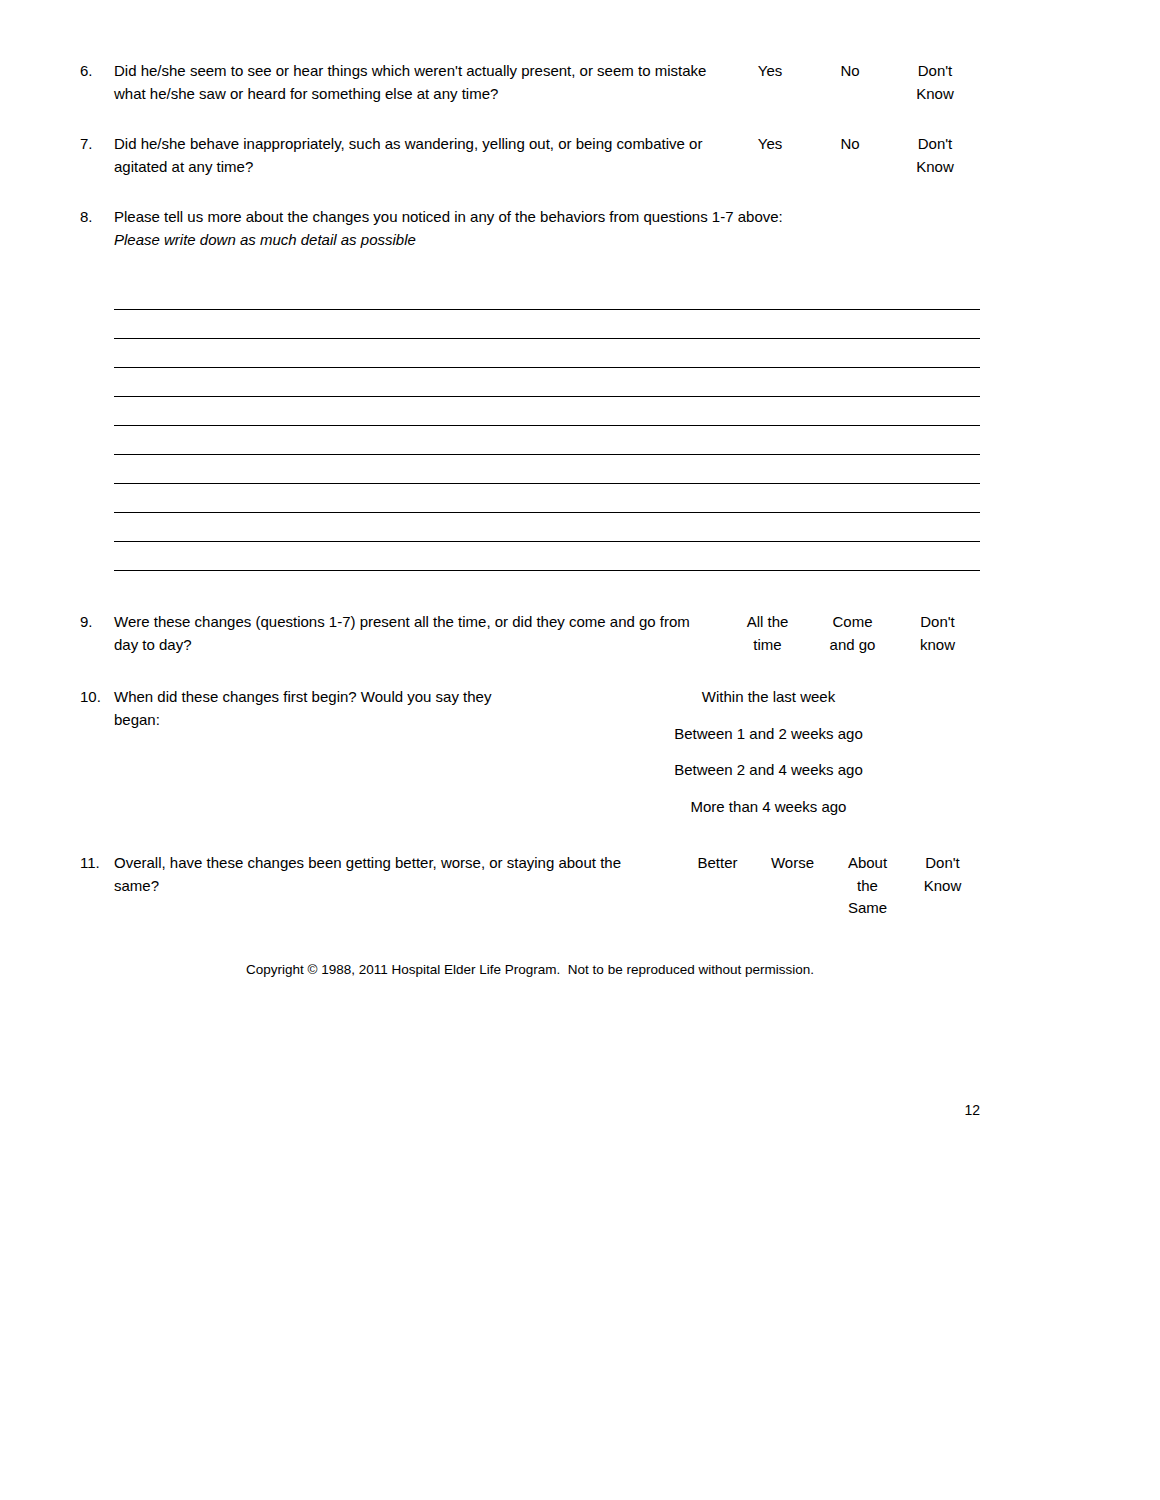6.
Did he/she seem to see or hear things which weren't actually present, or seem to mistake what he/she saw or heard for something else at any time?
Yes
No
Don't
Know
7.
Did he/she behave inappropriately, such as wandering, yelling out, or being combative or agitated at any time?
Yes
No
Don't
Know
8.
Please tell us more about the changes you noticed in any of the behaviors from questions 1-7 above:
Please write down as much detail as possible
9.
Were these changes (questions 1-7) present all the time, or did they come and go from day to day?
All the
time
Come
and go
Don't
know
10.
When did these changes first begin? Would you say they began:
Within the last week
Between 1 and 2 weeks ago
Between 2 and 4 weeks ago
More than 4 weeks ago
11.
Overall, have these changes been getting better, worse, or staying about the same?
Better
Worse
About
the
Same
Don't
Know
Copyright © 1988, 2011 Hospital Elder Life Program. Not to be reproduced without permission.
12